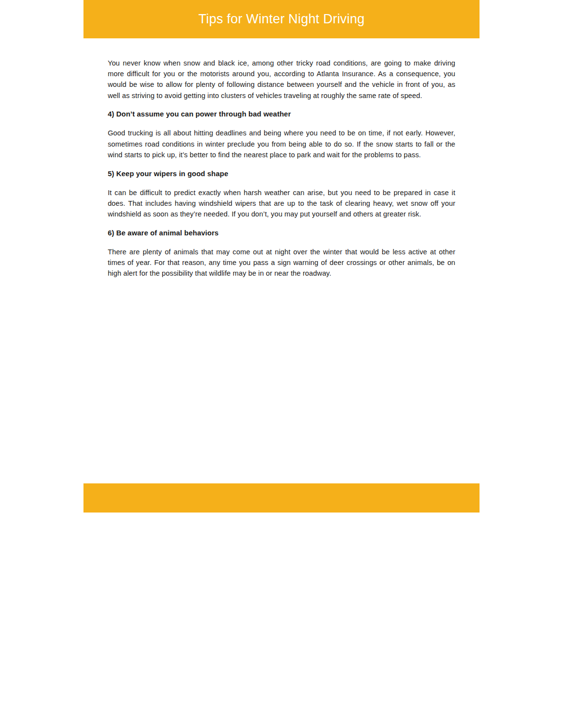Tips for Winter Night Driving
You never know when snow and black ice, among other tricky road conditions, are going to make driving more difficult for you or the motorists around you, according to Atlanta Insurance. As a consequence, you would be wise to allow for plenty of following distance between yourself and the vehicle in front of you, as well as striving to avoid getting into clusters of vehicles traveling at roughly the same rate of speed.
4) Don’t assume you can power through bad weather
Good trucking is all about hitting deadlines and being where you need to be on time, if not early. However, sometimes road conditions in winter preclude you from being able to do so. If the snow starts to fall or the wind starts to pick up, it’s better to find the nearest place to park and wait for the problems to pass.
5) Keep your wipers in good shape
It can be difficult to predict exactly when harsh weather can arise, but you need to be prepared in case it does. That includes having windshield wipers that are up to the task of clearing heavy, wet snow off your windshield as soon as they’re needed. If you don’t, you may put yourself and others at greater risk.
6) Be aware of animal behaviors
There are plenty of animals that may come out at night over the winter that would be less active at other times of year. For that reason, any time you pass a sign warning of deer crossings or other animals, be on high alert for the possibility that wildlife may be in or near the roadway.